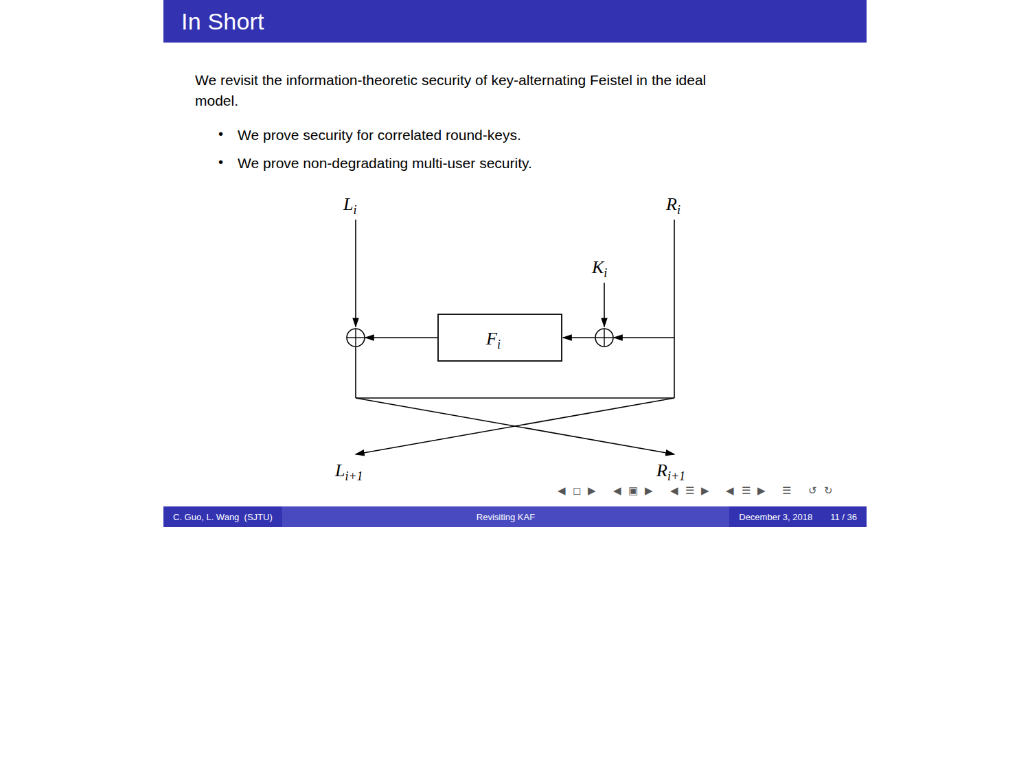In Short
We revisit the information-theoretic security of key-alternating Feistel in the ideal model.
We prove security for correlated round-keys.
We prove non-degradating multi-user security.
Li Ri Ki Fi Li+1 Ri+1
◀ ◻ ▶ ◀ ▣ ▶ ◀ ☰ ▶ ◀ ☰ ▶ ☰ ↺ ↻
C. Guo, L. Wang (SJTU)
Revisiting KAF
December 3, 201811 / 36